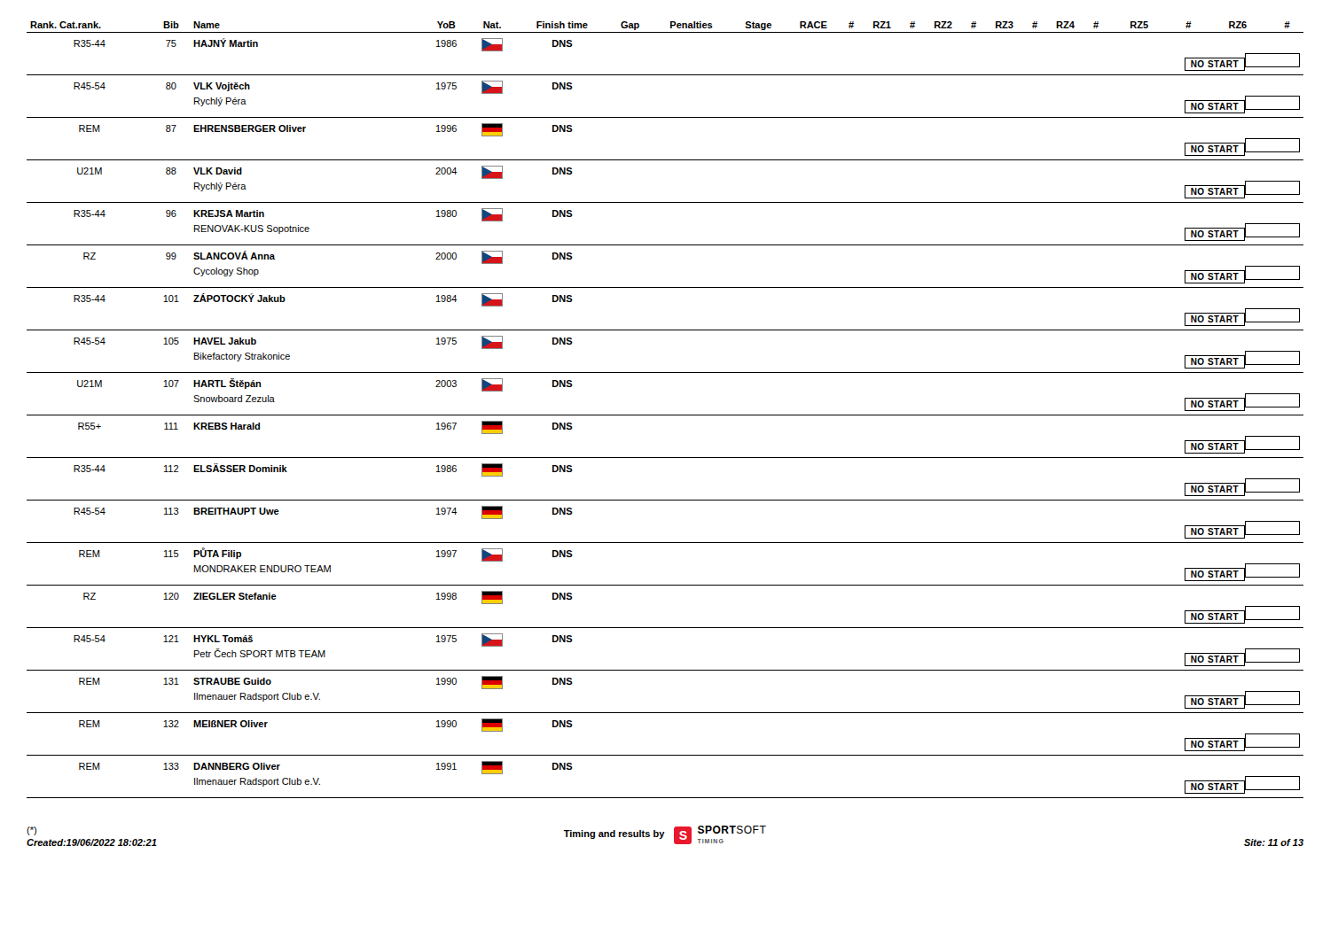| Rank. Cat.rank. | Bib | Name | YoB | Nat. | Finish time | Gap | Penalties | Stage | RACE | # | RZ1 | # | RZ2 | # | RZ3 | # | RZ4 | # | RZ5 | # | RZ6 | # |
| --- | --- | --- | --- | --- | --- | --- | --- | --- | --- | --- | --- | --- | --- | --- | --- | --- | --- | --- | --- | --- | --- | --- |
| R35-44 | 75 | HAJNÝ Martin | 1986 | | DNS | |
| | | NO START |
| R45-54 | 80 | VLK Vojtěch | 1975 | | DNS | |
| | Rychlý Péra | | | NO START |
| REM | 87 | EHRENSBERGER Oliver | 1996 | | DNS | |
| | | NO START |
| U21M | 88 | VLK David | 2004 | | DNS | |
| | Rychlý Péra | | | NO START |
| R35-44 | 96 | KREJSA Martin | 1980 | | DNS | |
| | RENOVAK-KUS Sopotnice | | | NO START |
| RZ | 99 | SLANCOVÁ Anna | 2000 | | DNS | |
| | Cycology Shop | | | NO START |
| R35-44 | 101 | ZÁPOTOCKÝ Jakub | 1984 | | DNS | |
| | | NO START |
| R45-54 | 105 | HAVEL Jakub | 1975 | | DNS | |
| | Bikefactory Strakonice | | | NO START |
| U21M | 107 | HARTL Štěpán | 2003 | | DNS | |
| | Snowboard Zezula | | | NO START |
| R55+ | 111 | KREBS Harald | 1967 | | DNS | |
| | | NO START |
| R35-44 | 112 | ELSÄSSER Dominik | 1986 | | DNS | |
| | | NO START |
| R45-54 | 113 | BREITHAUPT Uwe | 1974 | | DNS | |
| | | NO START |
| REM | 115 | PŮTA Filip | 1997 | | DNS | |
| | MONDRAKER ENDURO TEAM | | | NO START |
| RZ | 120 | ZIEGLER Stefanie | 1998 | | DNS | |
| | | NO START |
| R45-54 | 121 | HYKL Tomáš | 1975 | | DNS | |
| | Petr Čech SPORT MTB TEAM | | | NO START |
| REM | 131 | STRAUBE Guido | 1990 | | DNS | |
| | Ilmenauer Radsport Club e.V. | | | NO START |
| REM | 132 | MEIßNER Oliver | 1990 | | DNS | |
| | | NO START |
| REM | 133 | DANNBERG Oliver | 1991 | | DNS | |
| | Ilmenauer Radsport Club e.V. | | | NO START |
(*)
Created:19/06/2022 18:02:21
Timing and results by S SPORT SOFT
TIMING
Site: 11 of 13